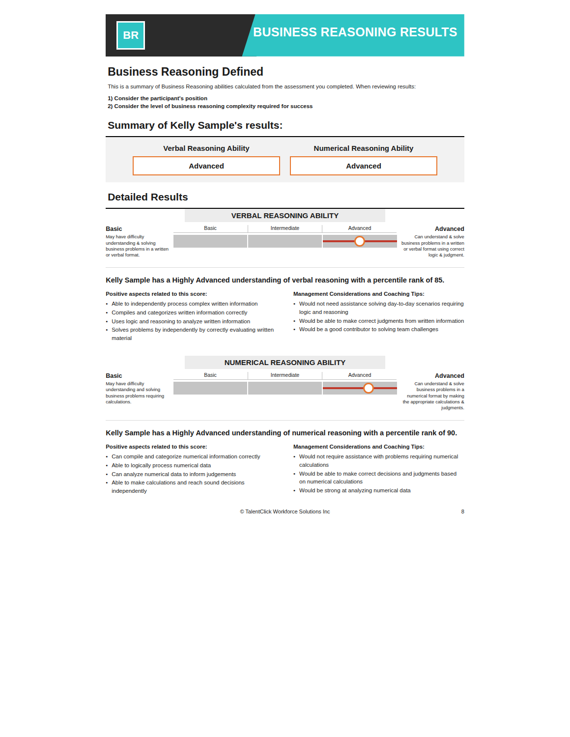BR
BUSINESS REASONING RESULTS
Business Reasoning Defined
This is a summary of Business Reasoning abilities calculated from the assessment you completed. When reviewing results:
1) Consider the participant's position
2) Consider the level of business reasoning complexity required for success
Summary of Kelly Sample's results:
| Verbal Reasoning Ability | Numerical Reasoning Ability |
| --- | --- |
| Advanced | Advanced |
Detailed Results
VERBAL REASONING ABILITY
Basic May have difficulty understanding & solving business problems in a written or verbal format.
Basic
Intermediate
Advanced
Advanced Can understand & solve business problems in a written or verbal format using correct logic & judgment.
Kelly Sample has a Highly Advanced understanding of verbal reasoning with a percentile rank of 85.
Positive aspects related to this score:
Able to independently process complex written information
Compiles and categorizes written information correctly
Uses logic and reasoning to analyze written information
Solves problems by independently by correctly evaluating written material
Management Considerations and Coaching Tips:
Would not need assistance solving day-to-day scenarios requiring logic and reasoning
Would be able to make correct judgments from written information
Would be a good contributor to solving team challenges
NUMERICAL REASONING ABILITY
Basic May have difficulty understanding and solving business problems requiring calculations.
Basic
Intermediate
Advanced
Advanced Can understand & solve business problems in a numerical format by making the appropriate calculations & judgments.
Kelly Sample has a Highly Advanced understanding of numerical reasoning with a percentile rank of 90.
Positive aspects related to this score:
Can compile and categorize numerical information correctly
Able to logically process numerical data
Can analyze numerical data to inform judgements
Able to make calculations and reach sound decisions independently
Management Considerations and Coaching Tips:
Would not require assistance with problems requiring numerical calculations
Would be able to make correct decisions and judgments based on numerical calculations
Would be strong at analyzing numerical data
© TalentClick Workforce Solutions Inc 8